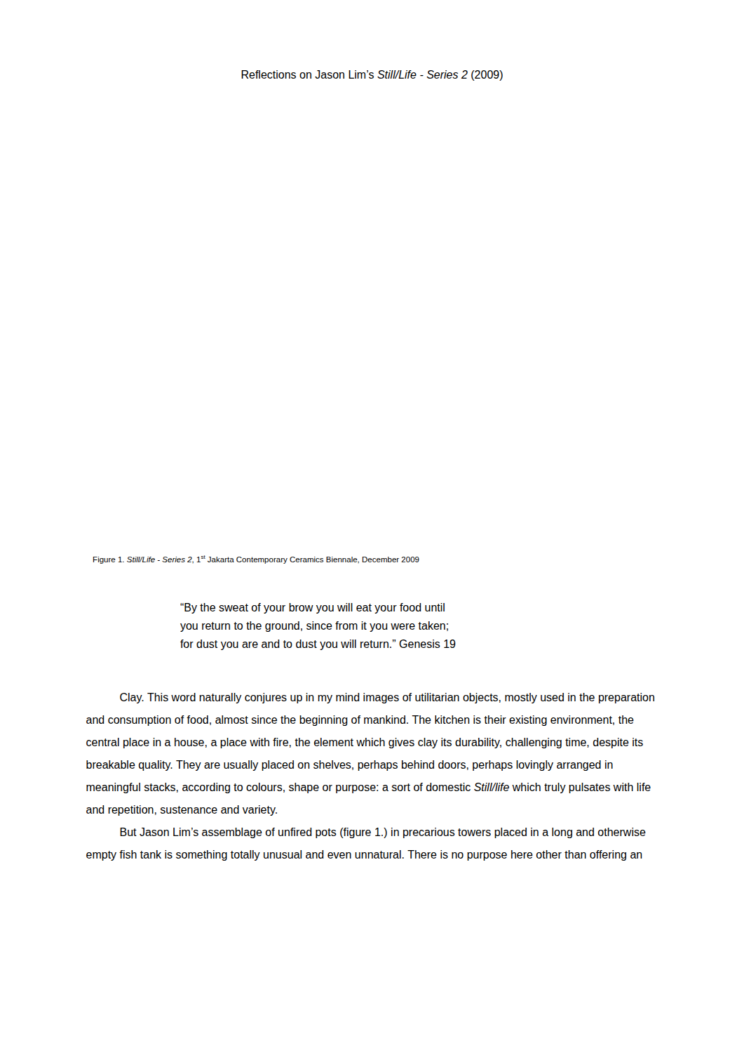Reflections on Jason Lim’s Still/Life - Series 2 (2009)
Figure 1. Still/Life - Series 2, 1st Jakarta Contemporary Ceramics Biennale, December 2009
“By the sweat of your brow you will eat your food until
you return to the ground, since from it you were taken;
for dust you are and to dust you will return.” Genesis 19
Clay. This word naturally conjures up in my mind images of utilitarian objects, mostly used in the preparation and consumption of food, almost since the beginning of mankind. The kitchen is their existing environment, the central place in a house, a place with fire, the element which gives clay its durability, challenging time, despite its breakable quality. They are usually placed on shelves, perhaps behind doors, perhaps lovingly arranged in meaningful stacks, according to colours, shape or purpose: a sort of domestic Still/life which truly pulsates with life and repetition, sustenance and variety.
But Jason Lim’s assemblage of unfired pots (figure 1.) in precarious towers placed in a long and otherwise empty fish tank is something totally unusual and even unnatural. There is no purpose here other than offering an